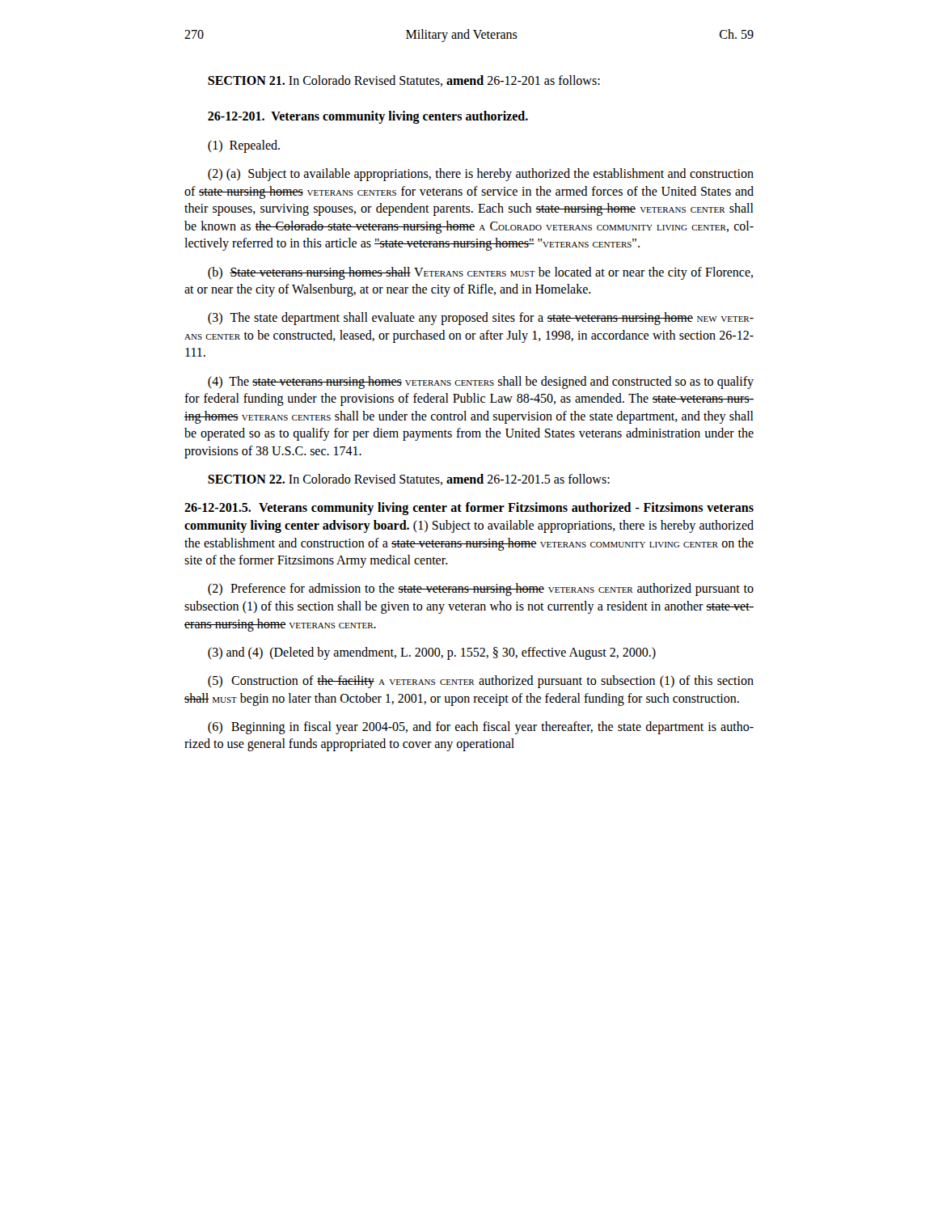270 Military and Veterans Ch. 59
SECTION 21. In Colorado Revised Statutes, amend 26-12-201 as follows:
26-12-201. Veterans community living centers authorized.
(1) Repealed.
(2) (a) Subject to available appropriations, there is hereby authorized the establishment and construction of state nursing homes veterans centers for veterans of service in the armed forces of the United States and their spouses, surviving spouses, or dependent parents. Each such state nursing home veterans center shall be known as the Colorado state veterans nursing home a Colorado veterans community living center, collectively referred to in this article as "state veterans nursing homes" "veterans centers".
(b) State veterans nursing homes shall Veterans centers must be located at or near the city of Florence, at or near the city of Walsenburg, at or near the city of Rifle, and in Homelake.
(3) The state department shall evaluate any proposed sites for a state veterans nursing home new veterans center to be constructed, leased, or purchased on or after July 1, 1998, in accordance with section 26-12-111.
(4) The state veterans nursing homes veterans centers shall be designed and constructed so as to qualify for federal funding under the provisions of federal Public Law 88-450, as amended. The state veterans nursing homes veterans centers shall be under the control and supervision of the state department, and they shall be operated so as to qualify for per diem payments from the United States veterans administration under the provisions of 38 U.S.C. sec. 1741.
SECTION 22. In Colorado Revised Statutes, amend 26-12-201.5 as follows:
26-12-201.5. Veterans community living center at former Fitzsimons authorized - Fitzsimons veterans community living center advisory board. (1) Subject to available appropriations, there is hereby authorized the establishment and construction of a state veterans nursing home veterans community living center on the site of the former Fitzsimons Army medical center.
(2) Preference for admission to the state veterans nursing home veterans center authorized pursuant to subsection (1) of this section shall be given to any veteran who is not currently a resident in another state veterans nursing home veterans center.
(3) and (4) (Deleted by amendment, L. 2000, p. 1552, § 30, effective August 2, 2000.)
(5) Construction of the facility a veterans center authorized pursuant to subsection (1) of this section shall must begin no later than October 1, 2001, or upon receipt of the federal funding for such construction.
(6) Beginning in fiscal year 2004-05, and for each fiscal year thereafter, the state department is authorized to use general funds appropriated to cover any operational